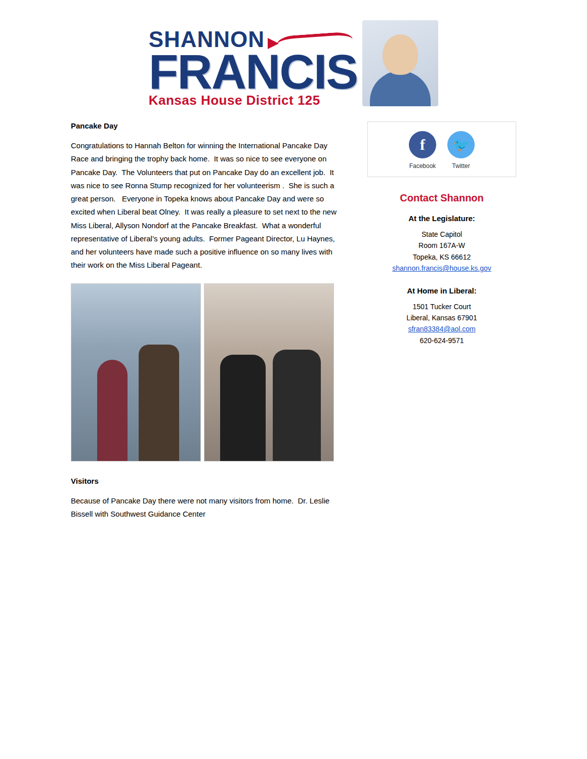SHANNON
FRANCIS
Kansas House District 125
Pancake Day
Congratulations to Hannah Belton for winning the International Pancake Day Race and bringing the trophy back home. It was so nice to see everyone on Pancake Day. The Volunteers that put on Pancake Day do an excellent job. It was nice to see Ronna Stump recognized for her volunteerism . She is such a great person. Everyone in Topeka knows about Pancake Day and were so excited when Liberal beat Olney. It was really a pleasure to set next to the new Miss Liberal, Allyson Nondorf at the Pancake Breakfast. What a wonderful representative of Liberal’s young adults. Former Pageant Director, Lu Haynes, and her volunteers have made such a positive influence on so many lives with their work on the Miss Liberal Pageant.
Visitors
Because of Pancake Day there were not many visitors from home. Dr. Leslie Bissell with Southwest Guidance Center
f
Facebook
🐦
Twitter
Contact Shannon
At the Legislature:
State Capitol
Room 167A-W
Topeka, KS 66612
shannon.francis@house.ks.gov
At Home in Liberal:
1501 Tucker Court
Liberal, Kansas 67901
sfran83384@aol.com
620-624-9571